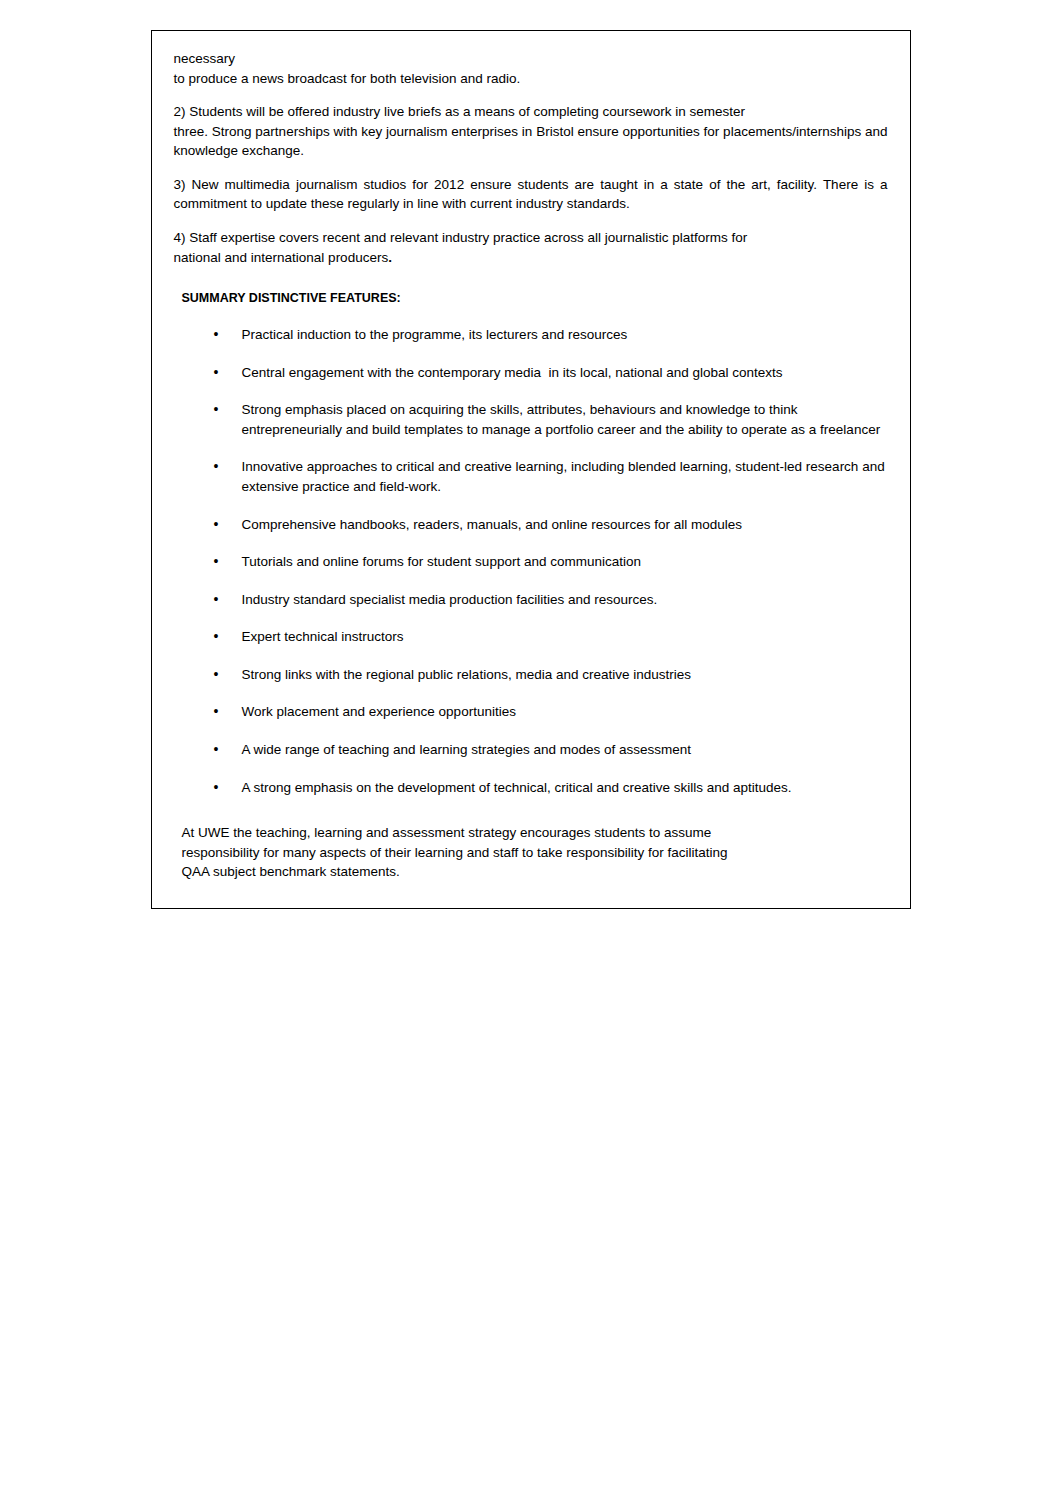necessary
to produce a news broadcast for both television and radio.
2) Students will be offered industry live briefs as a means of completing coursework in semester
three. Strong partnerships with key journalism enterprises in Bristol ensure opportunities for placements/internships and knowledge exchange.
3) New multimedia journalism studios for 2012 ensure students are taught in a state of the art, facility. There is a commitment to update these regularly in line with current industry standards.
4) Staff expertise covers recent and relevant industry practice across all journalistic platforms for
national and international producers.
SUMMARY DISTINCTIVE FEATURES:
Practical induction to the programme, its lecturers and resources
Central engagement with the contemporary media in its local, national and global contexts
Strong emphasis placed on acquiring the skills, attributes, behaviours and knowledge to think entrepreneurially and build templates to manage a portfolio career and the ability to operate as a freelancer
Innovative approaches to critical and creative learning, including blended learning, student-led research and extensive practice and field-work.
Comprehensive handbooks, readers, manuals, and online resources for all modules
Tutorials and online forums for student support and communication
Industry standard specialist media production facilities and resources.
Expert technical instructors
Strong links with the regional public relations, media and creative industries
Work placement and experience opportunities
A wide range of teaching and learning strategies and modes of assessment
A strong emphasis on the development of technical, critical and creative skills and aptitudes.
At UWE the teaching, learning and assessment strategy encourages students to assume
responsibility for many aspects of their learning and staff to take responsibility for facilitating
QAA subject benchmark statements.